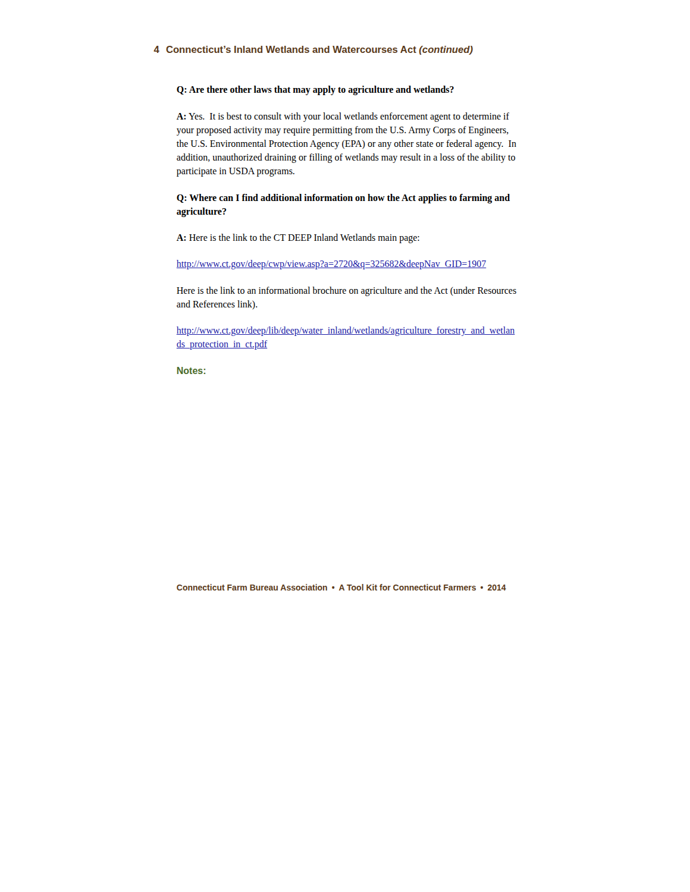4 Connecticut’s Inland Wetlands and Watercourses Act (continued)
Q: Are there other laws that may apply to agriculture and wetlands?
A: Yes. It is best to consult with your local wetlands enforcement agent to determine if your proposed activity may require permitting from the U.S. Army Corps of Engineers, the U.S. Environmental Protection Agency (EPA) or any other state or federal agency. In addition, unauthorized draining or filling of wetlands may result in a loss of the ability to participate in USDA programs.
Q: Where can I find additional information on how the Act applies to farming and agriculture?
A: Here is the link to the CT DEEP Inland Wetlands main page:
http://www.ct.gov/deep/cwp/view.asp?a=2720&q=325682&deepNav_GID=1907
Here is the link to an informational brochure on agriculture and the Act (under Resources and References link).
http://www.ct.gov/deep/lib/deep/water_inland/wetlands/agriculture_forestry_and_wetlands_protection_in_ct.pdf
Notes:
Connecticut Farm Bureau Association•A Tool Kit for Connecticut Farmers•2014